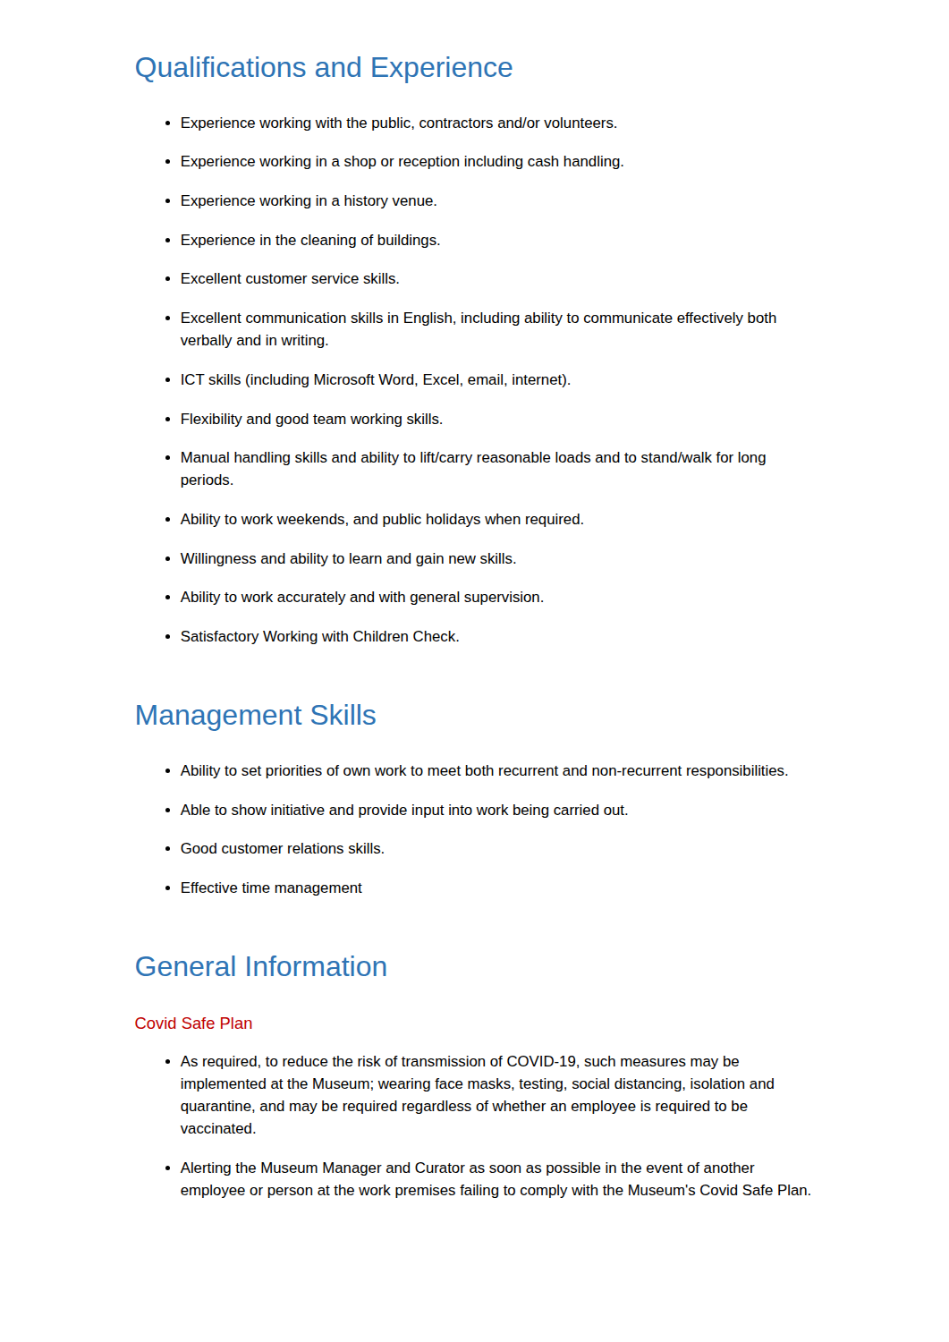Qualifications and Experience
Experience working with the public, contractors and/or volunteers.
Experience working in a shop or reception including cash handling.
Experience working in a history venue.
Experience in the cleaning of buildings.
Excellent customer service skills.
Excellent communication skills in English, including ability to communicate effectively both verbally and in writing.
ICT skills (including Microsoft Word, Excel, email, internet).
Flexibility and good team working skills.
Manual handling skills and ability to lift/carry reasonable loads and to stand/walk for long periods.
Ability to work weekends, and public holidays when required.
Willingness and ability to learn and gain new skills.
Ability to work accurately and with general supervision.
Satisfactory Working with Children Check.
Management Skills
Ability to set priorities of own work to meet both recurrent and non-recurrent responsibilities.
Able to show initiative and provide input into work being carried out.
Good customer relations skills.
Effective time management
General Information
Covid Safe Plan
As required, to reduce the risk of transmission of COVID-19, such measures may be implemented at the Museum; wearing face masks, testing, social distancing, isolation and quarantine, and may be required regardless of whether an employee is required to be vaccinated.
Alerting the Museum Manager and Curator as soon as possible in the event of another employee or person at the work premises failing to comply with the Museum's Covid Safe Plan.